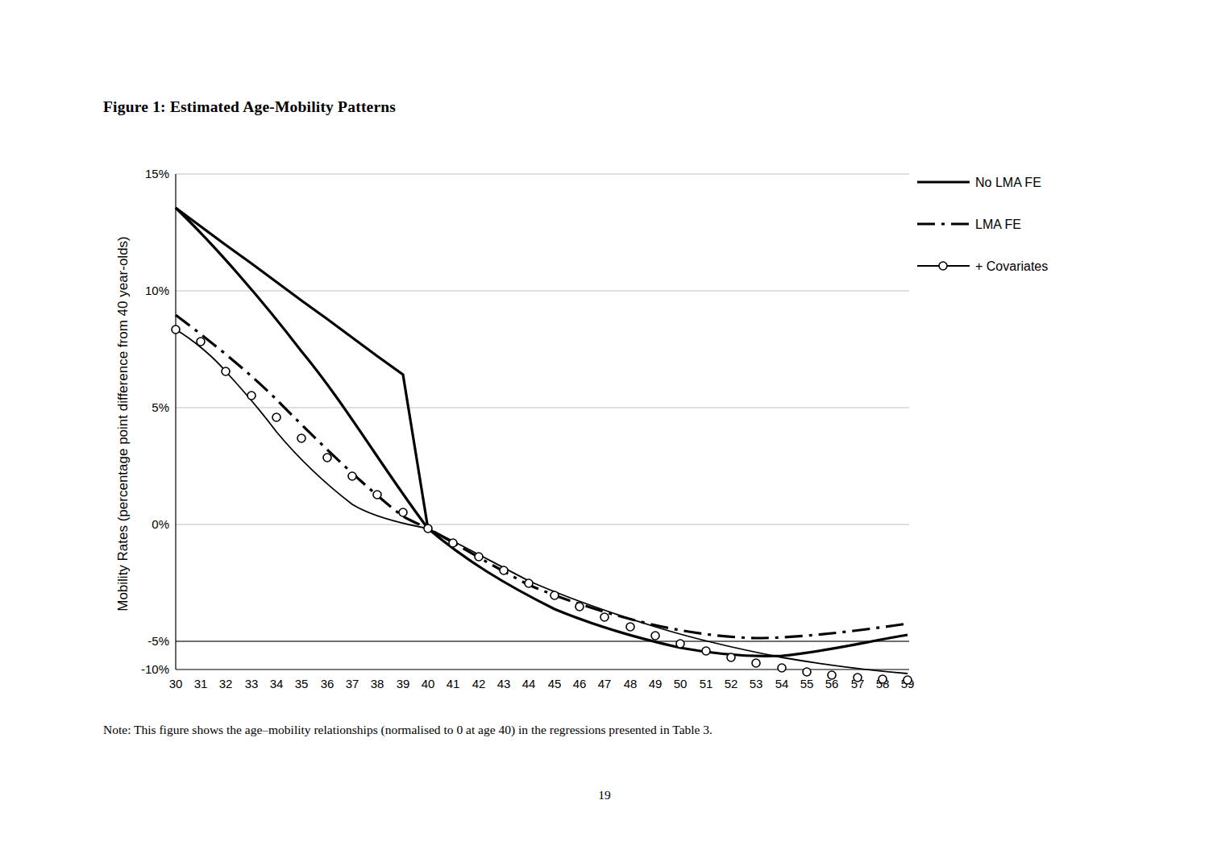Figure 1: Estimated Age-Mobility Patterns
15% 10% 5% 0% -5% -10% Mobility Rates (percentage point difference from 40 year-olds) 30 31 32 33 34 35 36 37 38 39 40 41 42 43 44 45 46 47 48 49 50 51 52 53 54 55 56 57 58 59 Age No LMA FE LMA FE + Covariates
Note: This figure shows the age–mobility relationships (normalised to 0 at age 40) in the regressions presented in Table 3.
19